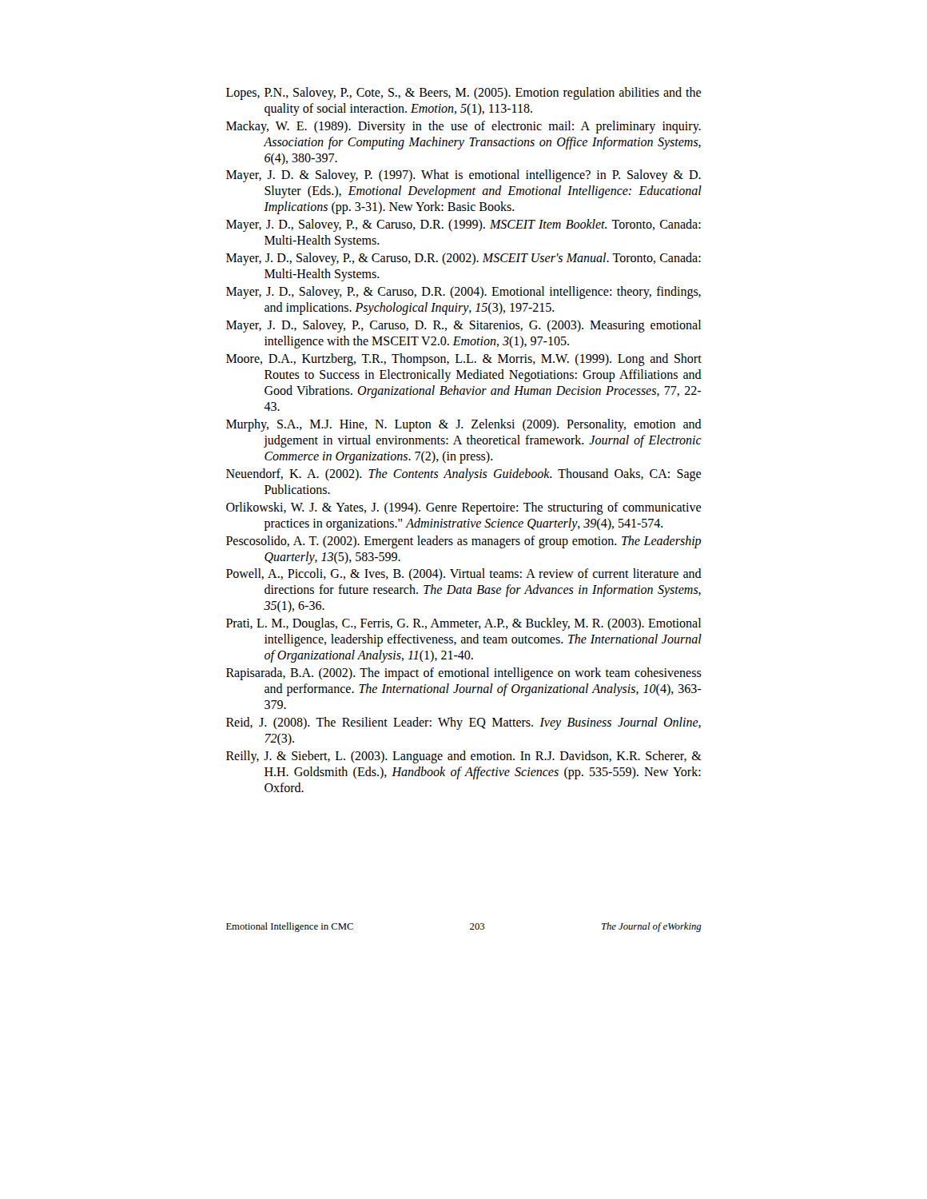Lopes, P.N., Salovey, P., Cote, S., & Beers, M. (2005). Emotion regulation abilities and the quality of social interaction. Emotion, 5(1), 113-118.
Mackay, W. E. (1989). Diversity in the use of electronic mail: A preliminary inquiry. Association for Computing Machinery Transactions on Office Information Systems, 6(4), 380-397.
Mayer, J. D. & Salovey, P. (1997). What is emotional intelligence? in P. Salovey & D. Sluyter (Eds.), Emotional Development and Emotional Intelligence: Educational Implications (pp. 3-31). New York: Basic Books.
Mayer, J. D., Salovey, P., & Caruso, D.R. (1999). MSCEIT Item Booklet. Toronto, Canada: Multi-Health Systems.
Mayer, J. D., Salovey, P., & Caruso, D.R. (2002). MSCEIT User's Manual. Toronto, Canada: Multi-Health Systems.
Mayer, J. D., Salovey, P., & Caruso, D.R. (2004). Emotional intelligence: theory, findings, and implications. Psychological Inquiry, 15(3), 197-215.
Mayer, J. D., Salovey, P., Caruso, D. R., & Sitarenios, G. (2003). Measuring emotional intelligence with the MSCEIT V2.0. Emotion, 3(1), 97-105.
Moore, D.A., Kurtzberg, T.R., Thompson, L.L. & Morris, M.W. (1999). Long and Short Routes to Success in Electronically Mediated Negotiations: Group Affiliations and Good Vibrations. Organizational Behavior and Human Decision Processes, 77, 22-43.
Murphy, S.A., M.J. Hine, N. Lupton & J. Zelenksi (2009). Personality, emotion and judgement in virtual environments: A theoretical framework. Journal of Electronic Commerce in Organizations. 7(2), (in press).
Neuendorf, K. A. (2002). The Contents Analysis Guidebook. Thousand Oaks, CA: Sage Publications.
Orlikowski, W. J. & Yates, J. (1994). Genre Repertoire: The structuring of communicative practices in organizations." Administrative Science Quarterly, 39(4), 541-574.
Pescosolido, A. T. (2002). Emergent leaders as managers of group emotion. The Leadership Quarterly, 13(5), 583-599.
Powell, A., Piccoli, G., & Ives, B. (2004). Virtual teams: A review of current literature and directions for future research. The Data Base for Advances in Information Systems, 35(1), 6-36.
Prati, L. M., Douglas, C., Ferris, G. R., Ammeter, A.P., & Buckley, M. R. (2003). Emotional intelligence, leadership effectiveness, and team outcomes. The International Journal of Organizational Analysis, 11(1), 21-40.
Rapisarada, B.A. (2002). The impact of emotional intelligence on work team cohesiveness and performance. The International Journal of Organizational Analysis, 10(4), 363-379.
Reid, J. (2008). The Resilient Leader: Why EQ Matters. Ivey Business Journal Online, 72(3).
Reilly, J. & Siebert, L. (2003). Language and emotion. In R.J. Davidson, K.R. Scherer, & H.H. Goldsmith (Eds.), Handbook of Affective Sciences (pp. 535-559). New York: Oxford.
Emotional Intelligence in CMC 203 The Journal of eWorking